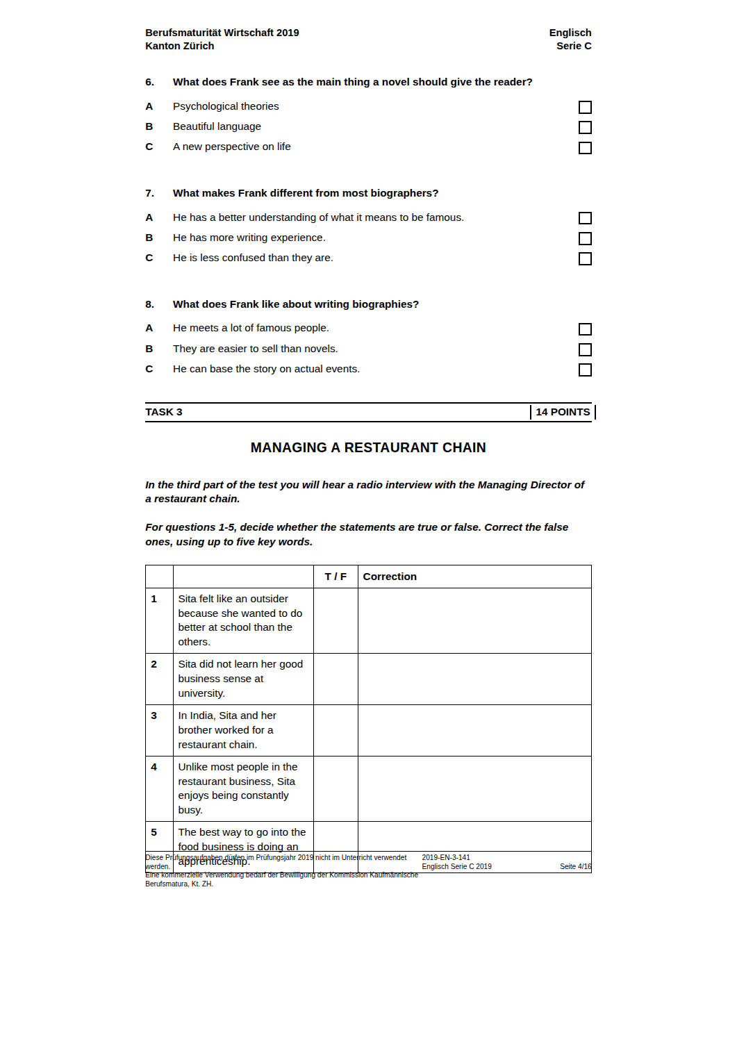Berufsmaturität Wirtschaft 2019
Kanton Zürich
Englisch
Serie C
6. What does Frank see as the main thing a novel should give the reader?
APsychological theories
BBeautiful language
CA new perspective on life
7. What makes Frank different from most biographers?
AHe has a better understanding of what it means to be famous.
BHe has more writing experience.
CHe is less confused than they are.
8. What does Frank like about writing biographies?
AHe meets a lot of famous people.
BThey are easier to sell than novels.
CHe can base the story on actual events.
TASK 3 14 POINTS
MANAGING A RESTAURANT CHAIN
In the third part of the test you will hear a radio interview with the Managing Director of a restaurant chain.
For questions 1-5, decide whether the statements are true or false. Correct the false ones, using up to five key words.
| | | T / F | Correction |
| --- | --- | --- | --- |
| 1 | Sita felt like an outsider because she wanted to do better at school than the others. | | |
| 2 | Sita did not learn her good business sense at university. | | |
| 3 | In India, Sita and her brother worked for a restaurant chain. | | |
| 4 | Unlike most people in the restaurant business, Sita enjoys being constantly busy. | | |
| 5 | The best way to go into the food business is doing an apprenticeship. | | |
Diese Prüfungsaufgaben dürfen im Prüfungsjahr 2019 nicht im Unterricht verwendet werden.
Eine kommerzielle Verwendung bedarf der Bewilligung der Kommission Kaufmännische Berufsmatura, Kt. ZH.
2019-EN-3-141
Englisch Serie C 2019
Seite 4/16